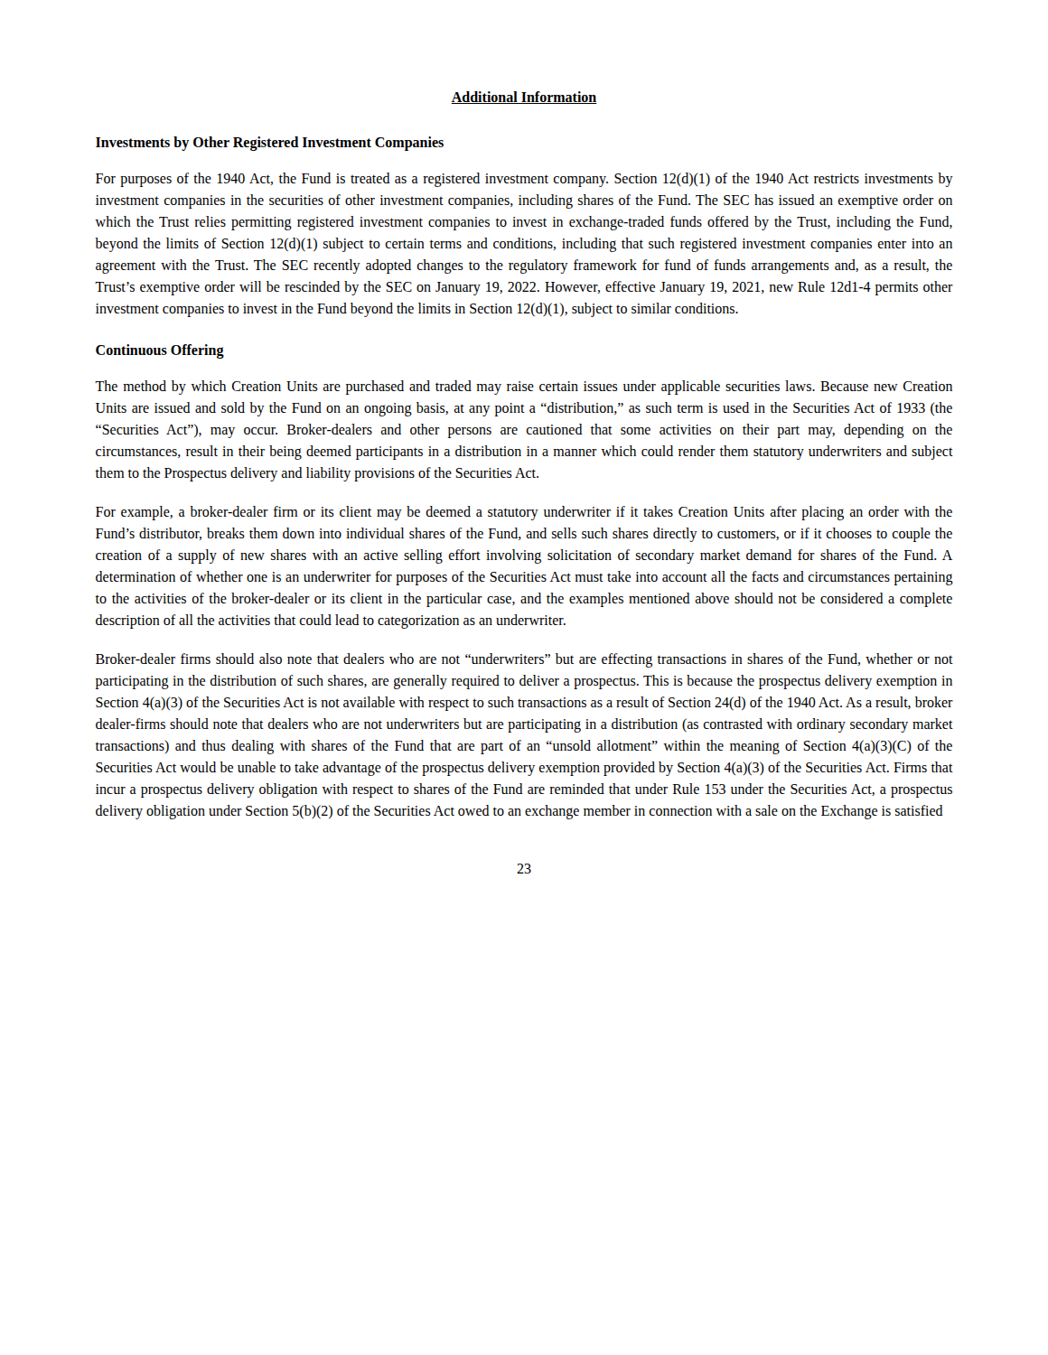Additional Information
Investments by Other Registered Investment Companies
For purposes of the 1940 Act, the Fund is treated as a registered investment company. Section 12(d)(1) of the 1940 Act restricts investments by investment companies in the securities of other investment companies, including shares of the Fund. The SEC has issued an exemptive order on which the Trust relies permitting registered investment companies to invest in exchange-traded funds offered by the Trust, including the Fund, beyond the limits of Section 12(d)(1) subject to certain terms and conditions, including that such registered investment companies enter into an agreement with the Trust. The SEC recently adopted changes to the regulatory framework for fund of funds arrangements and, as a result, the Trust’s exemptive order will be rescinded by the SEC on January 19, 2022. However, effective January 19, 2021, new Rule 12d1-4 permits other investment companies to invest in the Fund beyond the limits in Section 12(d)(1), subject to similar conditions.
Continuous Offering
The method by which Creation Units are purchased and traded may raise certain issues under applicable securities laws. Because new Creation Units are issued and sold by the Fund on an ongoing basis, at any point a “distribution,” as such term is used in the Securities Act of 1933 (the “Securities Act”), may occur. Broker-dealers and other persons are cautioned that some activities on their part may, depending on the circumstances, result in their being deemed participants in a distribution in a manner which could render them statutory underwriters and subject them to the Prospectus delivery and liability provisions of the Securities Act.
For example, a broker-dealer firm or its client may be deemed a statutory underwriter if it takes Creation Units after placing an order with the Fund’s distributor, breaks them down into individual shares of the Fund, and sells such shares directly to customers, or if it chooses to couple the creation of a supply of new shares with an active selling effort involving solicitation of secondary market demand for shares of the Fund. A determination of whether one is an underwriter for purposes of the Securities Act must take into account all the facts and circumstances pertaining to the activities of the broker-dealer or its client in the particular case, and the examples mentioned above should not be considered a complete description of all the activities that could lead to categorization as an underwriter.
Broker-dealer firms should also note that dealers who are not “underwriters” but are effecting transactions in shares of the Fund, whether or not participating in the distribution of such shares, are generally required to deliver a prospectus. This is because the prospectus delivery exemption in Section 4(a)(3) of the Securities Act is not available with respect to such transactions as a result of Section 24(d) of the 1940 Act. As a result, broker dealer-firms should note that dealers who are not underwriters but are participating in a distribution (as contrasted with ordinary secondary market transactions) and thus dealing with shares of the Fund that are part of an “unsold allotment” within the meaning of Section 4(a)(3)(C) of the Securities Act would be unable to take advantage of the prospectus delivery exemption provided by Section 4(a)(3) of the Securities Act. Firms that incur a prospectus delivery obligation with respect to shares of the Fund are reminded that under Rule 153 under the Securities Act, a prospectus delivery obligation under Section 5(b)(2) of the Securities Act owed to an exchange member in connection with a sale on the Exchange is satisfied
23